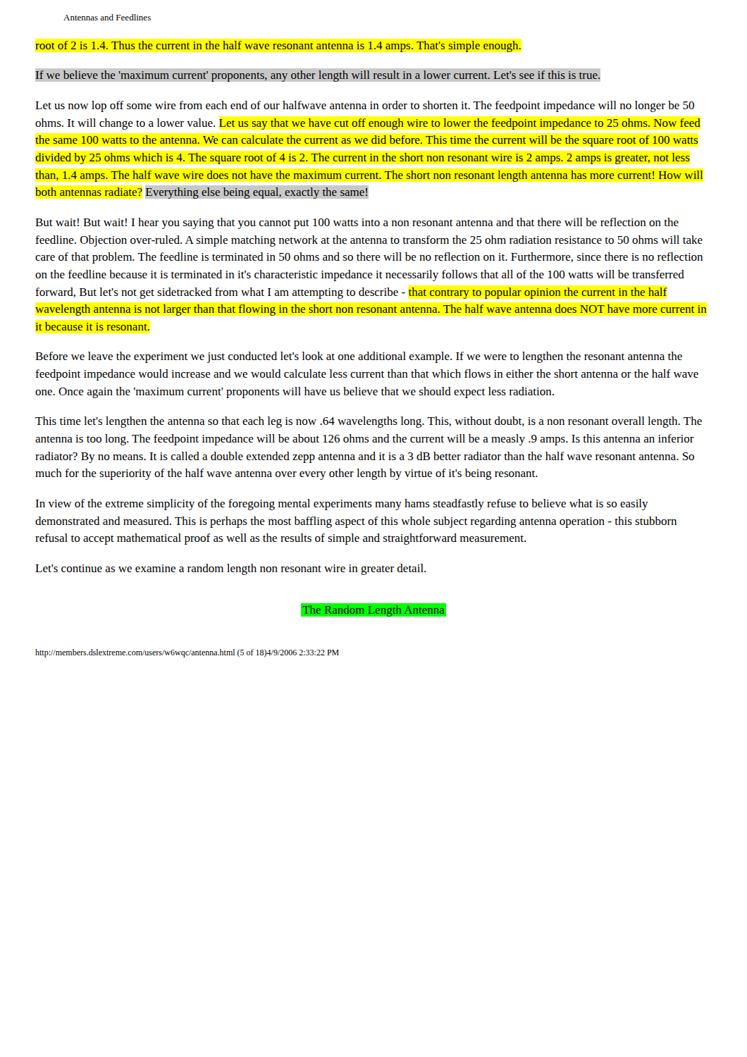Antennas and Feedlines
root of 2 is 1.4. Thus the current in the half wave resonant antenna is 1.4 amps. That's simple enough.
If we believe the 'maximum current' proponents, any other length will result in a lower current. Let's see if this is true.
Let us now lop off some wire from each end of our halfwave antenna in order to shorten it. The feedpoint impedance will no longer be 50 ohms. It will change to a lower value. Let us say that we have cut off enough wire to lower the feedpoint impedance to 25 ohms. Now feed the same 100 watts to the antenna. We can calculate the current as we did before. This time the current will be the square root of 100 watts divided by 25 ohms which is 4. The square root of 4 is 2. The current in the short non resonant wire is 2 amps. 2 amps is greater, not less than, 1.4 amps. The half wave wire does not have the maximum current. The short non resonant length antenna has more current! How will both antennas radiate? Everything else being equal, exactly the same!
But wait! But wait! I hear you saying that you cannot put 100 watts into a non resonant antenna and that there will be reflection on the feedline. Objection over-ruled. A simple matching network at the antenna to transform the 25 ohm radiation resistance to 50 ohms will take care of that problem. The feedline is terminated in 50 ohms and so there will be no reflection on it. Furthermore, since there is no reflection on the feedline because it is terminated in it's characteristic impedance it necessarily follows that all of the 100 watts will be transferred forward, But let's not get sidetracked from what I am attempting to describe - that contrary to popular opinion the current in the half wavelength antenna is not larger than that flowing in the short non resonant antenna. The half wave antenna does NOT have more current in it because it is resonant.
Before we leave the experiment we just conducted let's look at one additional example. If we were to lengthen the resonant antenna the feedpoint impedance would increase and we would calculate less current than that which flows in either the short antenna or the half wave one. Once again the 'maximum current' proponents will have us believe that we should expect less radiation.
This time let's lengthen the antenna so that each leg is now .64 wavelengths long. This, without doubt, is a non resonant overall length. The antenna is too long. The feedpoint impedance will be about 126 ohms and the current will be a measly .9 amps. Is this antenna an inferior radiator? By no means. It is called a double extended zepp antenna and it is a 3 dB better radiator than the half wave resonant antenna. So much for the superiority of the half wave antenna over every other length by virtue of it's being resonant.
In view of the extreme simplicity of the foregoing mental experiments many hams steadfastly refuse to believe what is so easily demonstrated and measured. This is perhaps the most baffling aspect of this whole subject regarding antenna operation - this stubborn refusal to accept mathematical proof as well as the results of simple and straightforward measurement.
Let's continue as we examine a random length non resonant wire in greater detail.
The Random Length Antenna
http://members.dslextreme.com/users/w6wqc/antenna.html (5 of 18)4/9/2006 2:33:22 PM